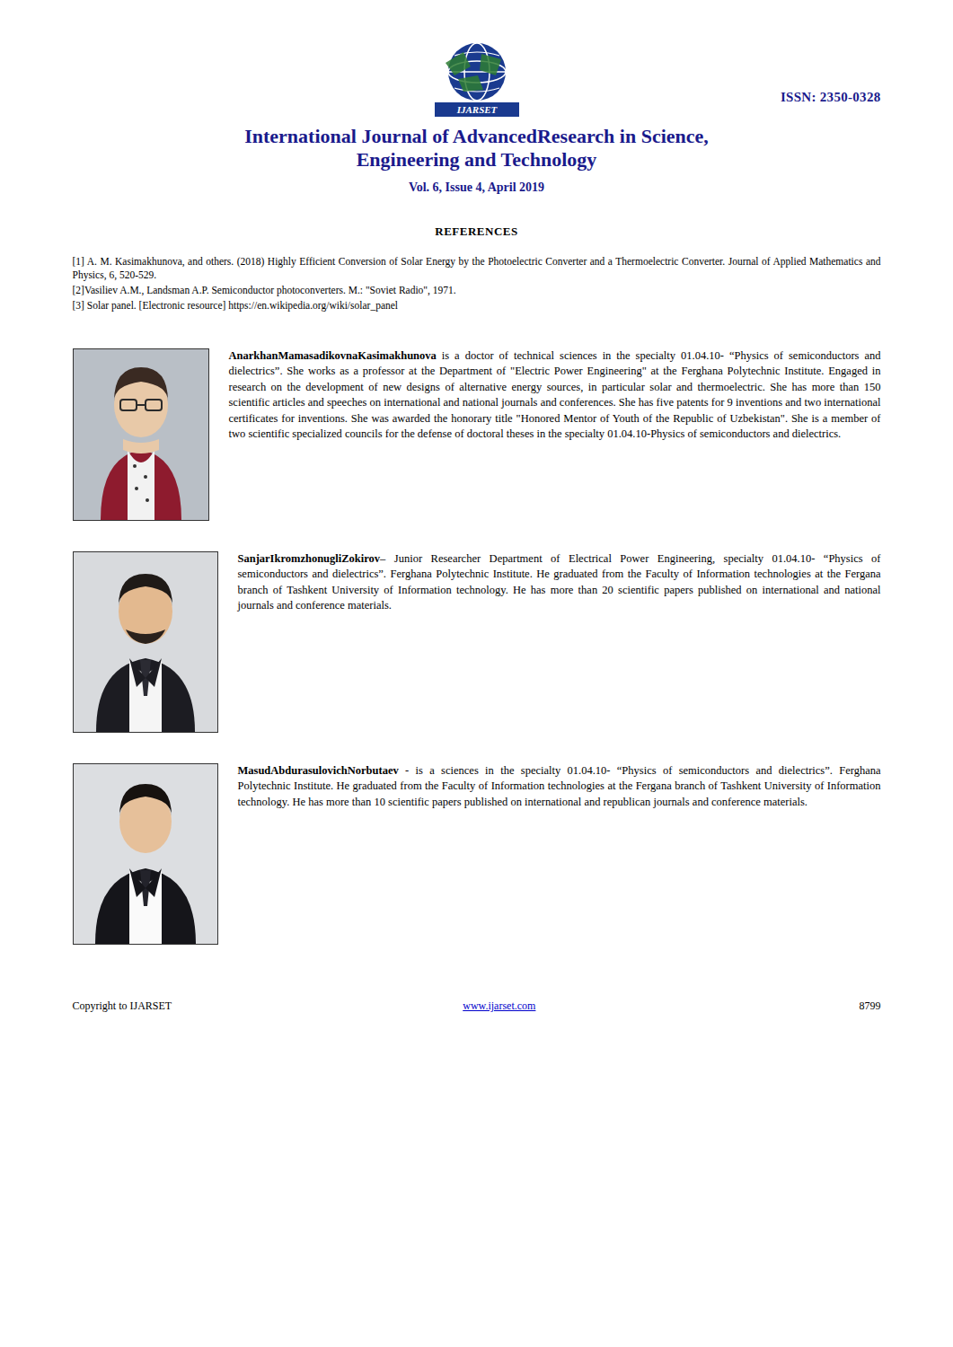IJARSET
ISSN: 2350-0328
International Journal of AdvancedResearch in Science,
Engineering and Technology
Vol. 6, Issue 4, April 2019
REFERENCES
[1] A. M. Kasimakhunova, and others. (2018) Highly Efficient Conversion of Solar Energy by the Photoelectric Converter and a Thermoelectric Converter. Journal of Applied Mathematics and Physics, 6, 520-529.
[2]Vasiliev A.M., Landsman A.P. Semiconductor photoconverters. M.: "Soviet Radio", 1971.
[3] Solar panel. [Electronic resource] https://en.wikipedia.org/wiki/solar_panel
AnarkhanMamasadikovnaKasimakhunova is a doctor of technical sciences in the specialty 01.04.10- “Physics of semiconductors and dielectrics”. She works as a professor at the Department of "Electric Power Engineering" at the Ferghana Polytechnic Institute. Engaged in research on the development of new designs of alternative energy sources, in particular solar and thermoelectric. She has more than 150 scientific articles and speeches on international and national journals and conferences. She has five patents for 9 inventions and two international certificates for inventions. She was awarded the honorary title "Honored Mentor of Youth of the Republic of Uzbekistan". She is a member of two scientific specialized councils for the defense of doctoral theses in the specialty 01.04.10-Physics of semiconductors and dielectrics.
SanjarIkromzhonugliZokirov– Junior Researcher Department of Electrical Power Engineering, specialty 01.04.10- “Physics of semiconductors and dielectrics”. Ferghana Polytechnic Institute. He graduated from the Faculty of Information technologies at the Fergana branch of Tashkent University of Information technology. He has more than 20 scientific papers published on international and national journals and conference materials.
MasudAbdurasulovichNorbutaev - is a sciences in the specialty 01.04.10- “Physics of semiconductors and dielectrics”. Ferghana Polytechnic Institute. He graduated from the Faculty of Information technologies at the Fergana branch of Tashkent University of Information technology. He has more than 10 scientific papers published on international and republican journals and conference materials.
Copyright to IJARSET
www.ijarset.com
8799